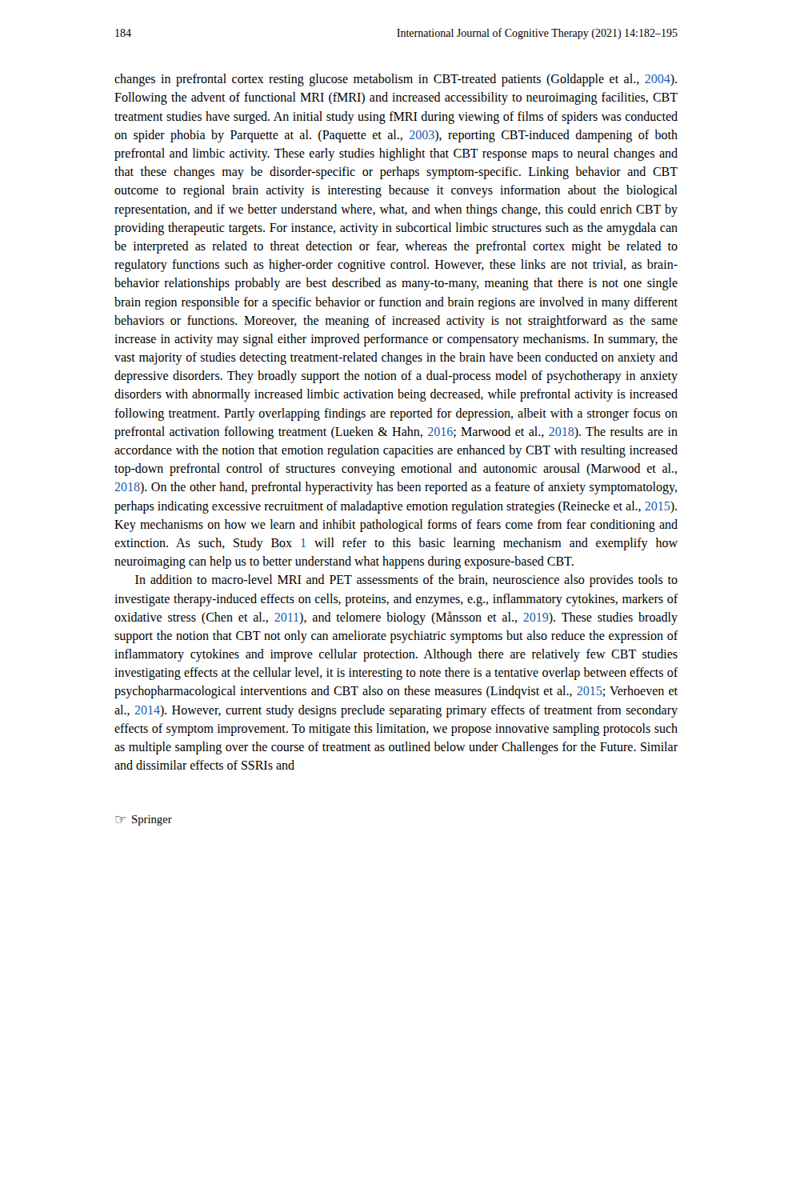184 International Journal of Cognitive Therapy (2021) 14:182–195
changes in prefrontal cortex resting glucose metabolism in CBT-treated patients (Goldapple et al., 2004). Following the advent of functional MRI (fMRI) and increased accessibility to neuroimaging facilities, CBT treatment studies have surged. An initial study using fMRI during viewing of films of spiders was conducted on spider phobia by Parquette at al. (Paquette et al., 2003), reporting CBT-induced dampening of both prefrontal and limbic activity. These early studies highlight that CBT response maps to neural changes and that these changes may be disorder-specific or perhaps symptom-specific. Linking behavior and CBT outcome to regional brain activity is interesting because it conveys information about the biological representation, and if we better understand where, what, and when things change, this could enrich CBT by providing therapeutic targets. For instance, activity in subcortical limbic structures such as the amygdala can be interpreted as related to threat detection or fear, whereas the prefrontal cortex might be related to regulatory functions such as higher-order cognitive control. However, these links are not trivial, as brain-behavior relationships probably are best described as many-to-many, meaning that there is not one single brain region responsible for a specific behavior or function and brain regions are involved in many different behaviors or functions. Moreover, the meaning of increased activity is not straightforward as the same increase in activity may signal either improved performance or compensatory mechanisms. In summary, the vast majority of studies detecting treatment-related changes in the brain have been conducted on anxiety and depressive disorders. They broadly support the notion of a dual-process model of psychotherapy in anxiety disorders with abnormally increased limbic activation being decreased, while prefrontal activity is increased following treatment. Partly overlapping findings are reported for depression, albeit with a stronger focus on prefrontal activation following treatment (Lueken & Hahn, 2016; Marwood et al., 2018). The results are in accordance with the notion that emotion regulation capacities are enhanced by CBT with resulting increased top-down prefrontal control of structures conveying emotional and autonomic arousal (Marwood et al., 2018). On the other hand, prefrontal hyperactivity has been reported as a feature of anxiety symptomatology, perhaps indicating excessive recruitment of maladaptive emotion regulation strategies (Reinecke et al., 2015). Key mechanisms on how we learn and inhibit pathological forms of fears come from fear conditioning and extinction. As such, Study Box 1 will refer to this basic learning mechanism and exemplify how neuroimaging can help us to better understand what happens during exposure-based CBT.
In addition to macro-level MRI and PET assessments of the brain, neuroscience also provides tools to investigate therapy-induced effects on cells, proteins, and enzymes, e.g., inflammatory cytokines, markers of oxidative stress (Chen et al., 2011), and telomere biology (Månsson et al., 2019). These studies broadly support the notion that CBT not only can ameliorate psychiatric symptoms but also reduce the expression of inflammatory cytokines and improve cellular protection. Although there are relatively few CBT studies investigating effects at the cellular level, it is interesting to note there is a tentative overlap between effects of psychopharmacological interventions and CBT also on these measures (Lindqvist et al., 2015; Verhoeven et al., 2014). However, current study designs preclude separating primary effects of treatment from secondary effects of symptom improvement. To mitigate this limitation, we propose innovative sampling protocols such as multiple sampling over the course of treatment as outlined below under Challenges for the Future. Similar and dissimilar effects of SSRIs and
☞Springer